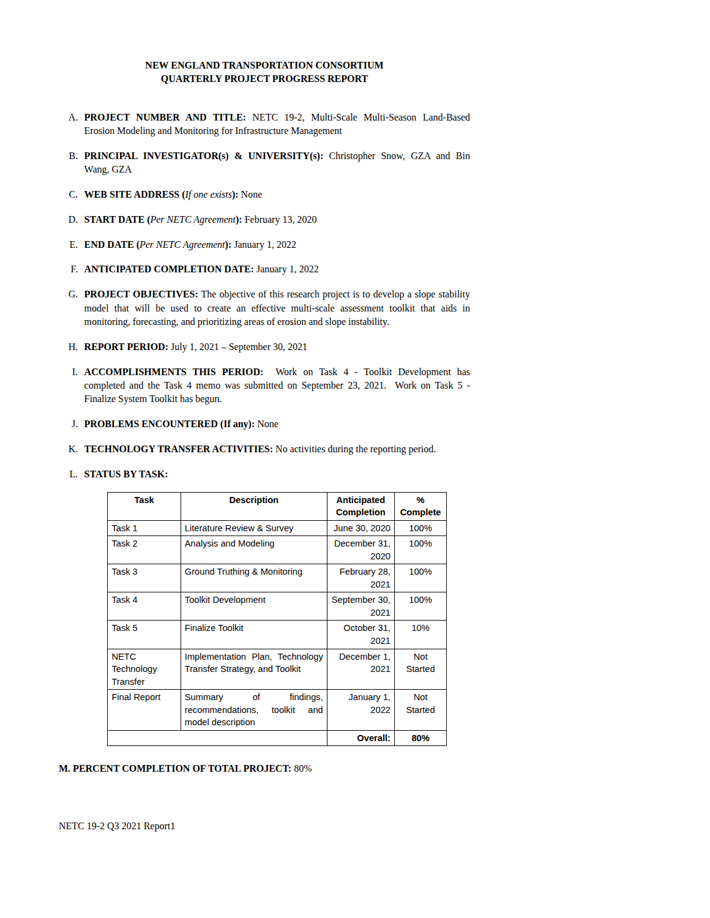NEW ENGLAND TRANSPORTATION CONSORTIUM QUARTERLY PROJECT PROGRESS REPORT
PROJECT NUMBER AND TITLE: NETC 19-2, Multi-Scale Multi-Season Land-Based Erosion Modeling and Monitoring for Infrastructure Management
PRINCIPAL INVESTIGATOR(s) & UNIVERSITY(s): Christopher Snow, GZA and Bin Wang, GZA
WEB SITE ADDRESS (If one exists): None
START DATE (Per NETC Agreement): February 13, 2020
END DATE (Per NETC Agreement): January 1, 2022
ANTICIPATED COMPLETION DATE: January 1, 2022
PROJECT OBJECTIVES: The objective of this research project is to develop a slope stability model that will be used to create an effective multi-scale assessment toolkit that aids in monitoring, forecasting, and prioritizing areas of erosion and slope instability.
REPORT PERIOD: July 1, 2021 – September 30, 2021
ACCOMPLISHMENTS THIS PERIOD: Work on Task 4 - Toolkit Development has completed and the Task 4 memo was submitted on September 23, 2021. Work on Task 5 - Finalize System Toolkit has begun.
PROBLEMS ENCOUNTERED (If any): None
TECHNOLOGY TRANSFER ACTIVITIES: No activities during the reporting period.
STATUS BY TASK:
| Task | Description | Anticipated Completion | % Complete |
| --- | --- | --- | --- |
| Task 1 | Literature Review & Survey | June 30, 2020 | 100% |
| Task 2 | Analysis and Modeling | December 31, 2020 | 100% |
| Task 3 | Ground Truthing & Monitoring | February 28, 2021 | 100% |
| Task 4 | Toolkit Development | September 30, 2021 | 100% |
| Task 5 | Finalize Toolkit | October 31, 2021 | 10% |
| NETC Technology Transfer | Implementation Plan, Technology Transfer Strategy, and Toolkit | December 1, 2021 | Not Started |
| Final Report | Summary of findings, recommendations, toolkit and model description | January 1, 2022 | Not Started |
| | | Overall: | 80% |
M. PERCENT COMPLETION OF TOTAL PROJECT: 80%
NETC 19-2 Q3 2021 Report1